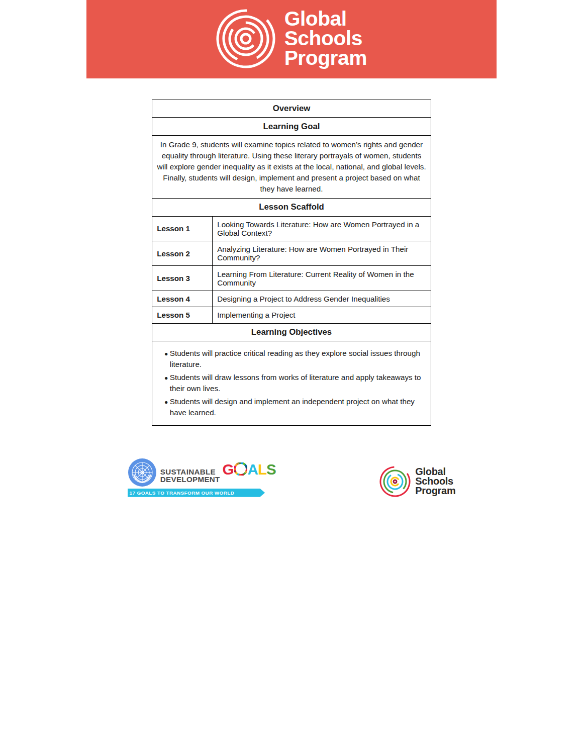Global Schools Program
| Overview |
| Learning Goal |
| In Grade 9, students will examine topics related to women’s rights and gender equality through literature. Using these literary portrayals of women, students will explore gender inequality as it exists at the local, national, and global levels. Finally, students will design, implement and present a project based on what they have learned. |
| Lesson Scaffold |
| Lesson 1 | Looking Towards Literature: How are Women Portrayed in a Global Context? |
| Lesson 2 | Analyzing Literature: How are Women Portrayed in Their Community? |
| Lesson 3 | Learning From Literature: Current Reality of Women in the Community |
| Lesson 4 | Designing a Project to Address Gender Inequalities |
| Lesson 5 | Implementing a Project |
| Learning Objectives |
| Students will practice critical reading as they explore social issues through literature. Students will draw lessons from works of literature and apply takeaways to their own lives. Students will design and implement an independent project on what they have learned. |
SUSTAINABLE DEVELOPMENT
G ALS
17 GOALS TO TRANSFORM OUR WORLD
Global Schools Program